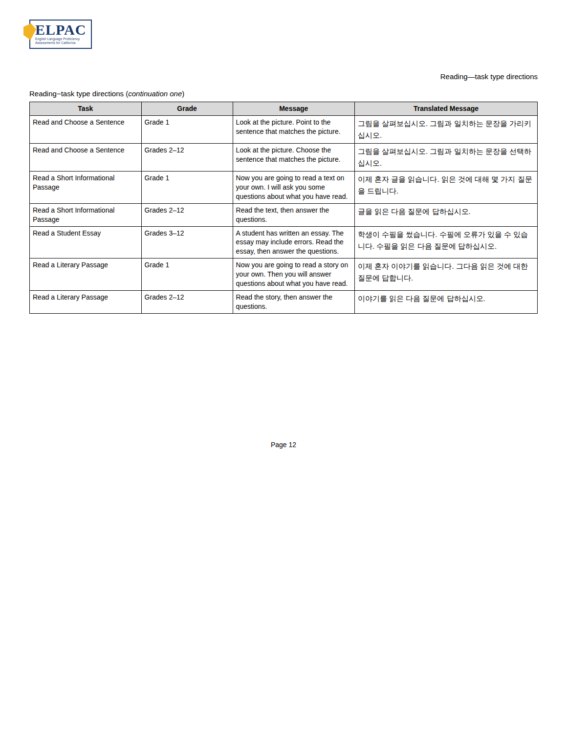ELPAC
English Language Proficiency
Assessments for California
Reading—task type directions
Reading−task type directions (continuation one)
| Task | Grade | Message | Translated Message |
| --- | --- | --- | --- |
| Read and Choose a Sentence | Grade 1 | Look at the picture. Point to the sentence that matches the picture. | 그림을 살펴보십시오. 그림과 일치하는 문장을 가리키십시오. |
| Read and Choose a Sentence | Grades 2–12 | Look at the picture. Choose the sentence that matches the picture. | 그림을 살펴보십시오. 그림과 일치하는 문장을 선택하십시오. |
| Read a Short Informational Passage | Grade 1 | Now you are going to read a text on your own. I will ask you some questions about what you have read. | 이제 혼자 글을 읽습니다. 읽은 것에 대해 몇 가지 질문을 드립니다. |
| Read a Short Informational Passage | Grades 2–12 | Read the text, then answer the questions. | 글을 읽은 다음 질문에 답하십시오. |
| Read a Student Essay | Grades 3–12 | A student has written an essay. The essay may include errors. Read the essay, then answer the questions. | 학생이 수필을 썼습니다. 수필에 오류가 있을 수 있습니다. 수필을 읽은 다음 질문에 답하십시오. |
| Read a Literary Passage | Grade 1 | Now you are going to read a story on your own. Then you will answer questions about what you have read. | 이제 혼자 이야기를 읽습니다. 그다음 읽은 것에 대한 질문에 답합니다. |
| Read a Literary Passage | Grades 2–12 | Read the story, then answer the questions. | 이야기를 읽은 다음 질문에 답하십시오. |
Page 12